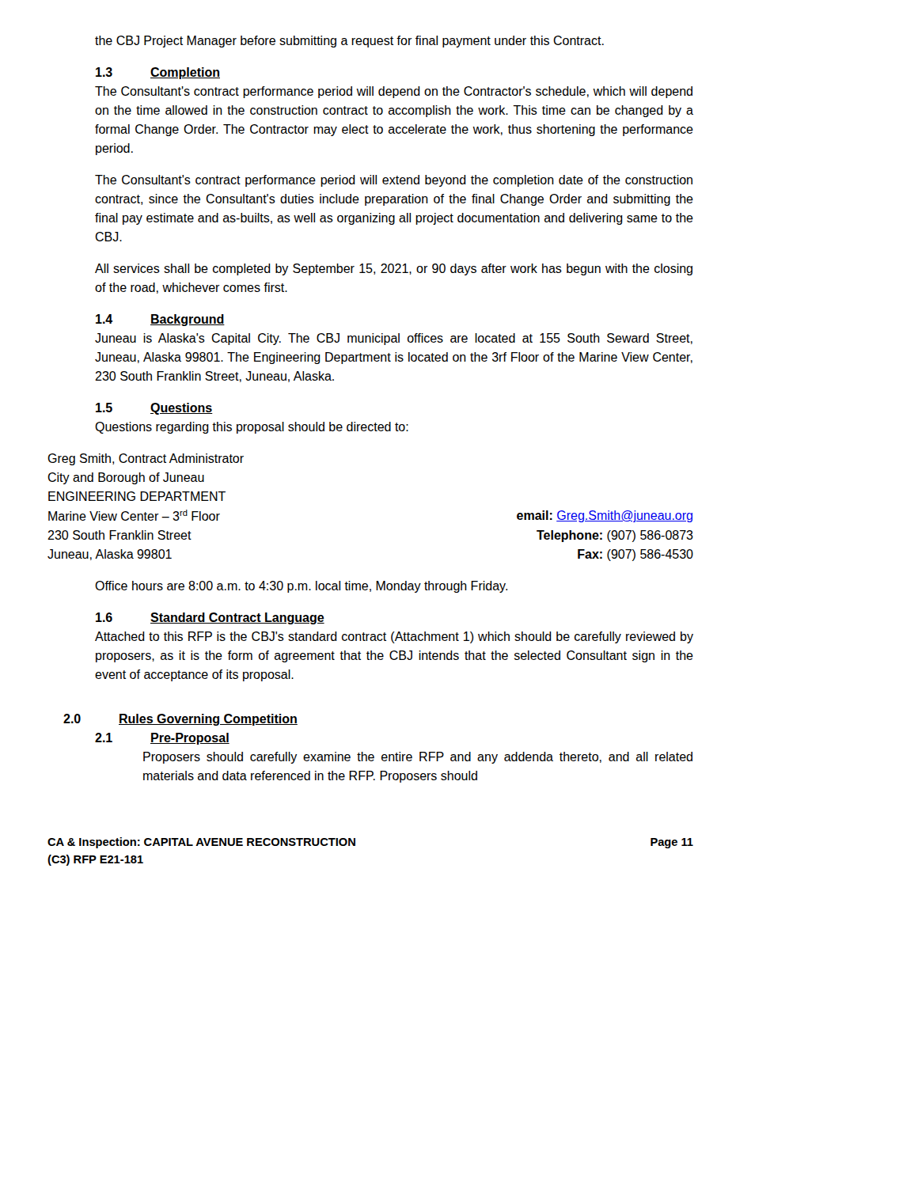the CBJ Project Manager before submitting a request for final payment under this Contract.
1.3 Completion
The Consultant's contract performance period will depend on the Contractor's schedule, which will depend on the time allowed in the construction contract to accomplish the work. This time can be changed by a formal Change Order. The Contractor may elect to accelerate the work, thus shortening the performance period.
The Consultant's contract performance period will extend beyond the completion date of the construction contract, since the Consultant's duties include preparation of the final Change Order and submitting the final pay estimate and as-builts, as well as organizing all project documentation and delivering same to the CBJ.
All services shall be completed by September 15, 2021, or 90 days after work has begun with the closing of the road, whichever comes first.
1.4 Background
Juneau is Alaska's Capital City. The CBJ municipal offices are located at 155 South Seward Street, Juneau, Alaska 99801. The Engineering Department is located on the 3rf Floor of the Marine View Center, 230 South Franklin Street, Juneau, Alaska.
1.5 Questions
Questions regarding this proposal should be directed to:
Greg Smith, Contract Administrator
City and Borough of Juneau
ENGINEERING DEPARTMENT
Marine View Center – 3rd Floor email: Greg.Smith@juneau.org
230 South Franklin Street Telephone: (907) 586-0873
Juneau, Alaska 99801 Fax: (907) 586-4530
Office hours are 8:00 a.m. to 4:30 p.m. local time, Monday through Friday.
1.6 Standard Contract Language
Attached to this RFP is the CBJ's standard contract (Attachment 1) which should be carefully reviewed by proposers, as it is the form of agreement that the CBJ intends that the selected Consultant sign in the event of acceptance of its proposal.
2.0 Rules Governing Competition
2.1 Pre-Proposal
Proposers should carefully examine the entire RFP and any addenda thereto, and all related materials and data referenced in the RFP. Proposers should
CA & Inspection: CAPITAL AVENUE RECONSTRUCTION
(C3) RFP E21-181
Page 11